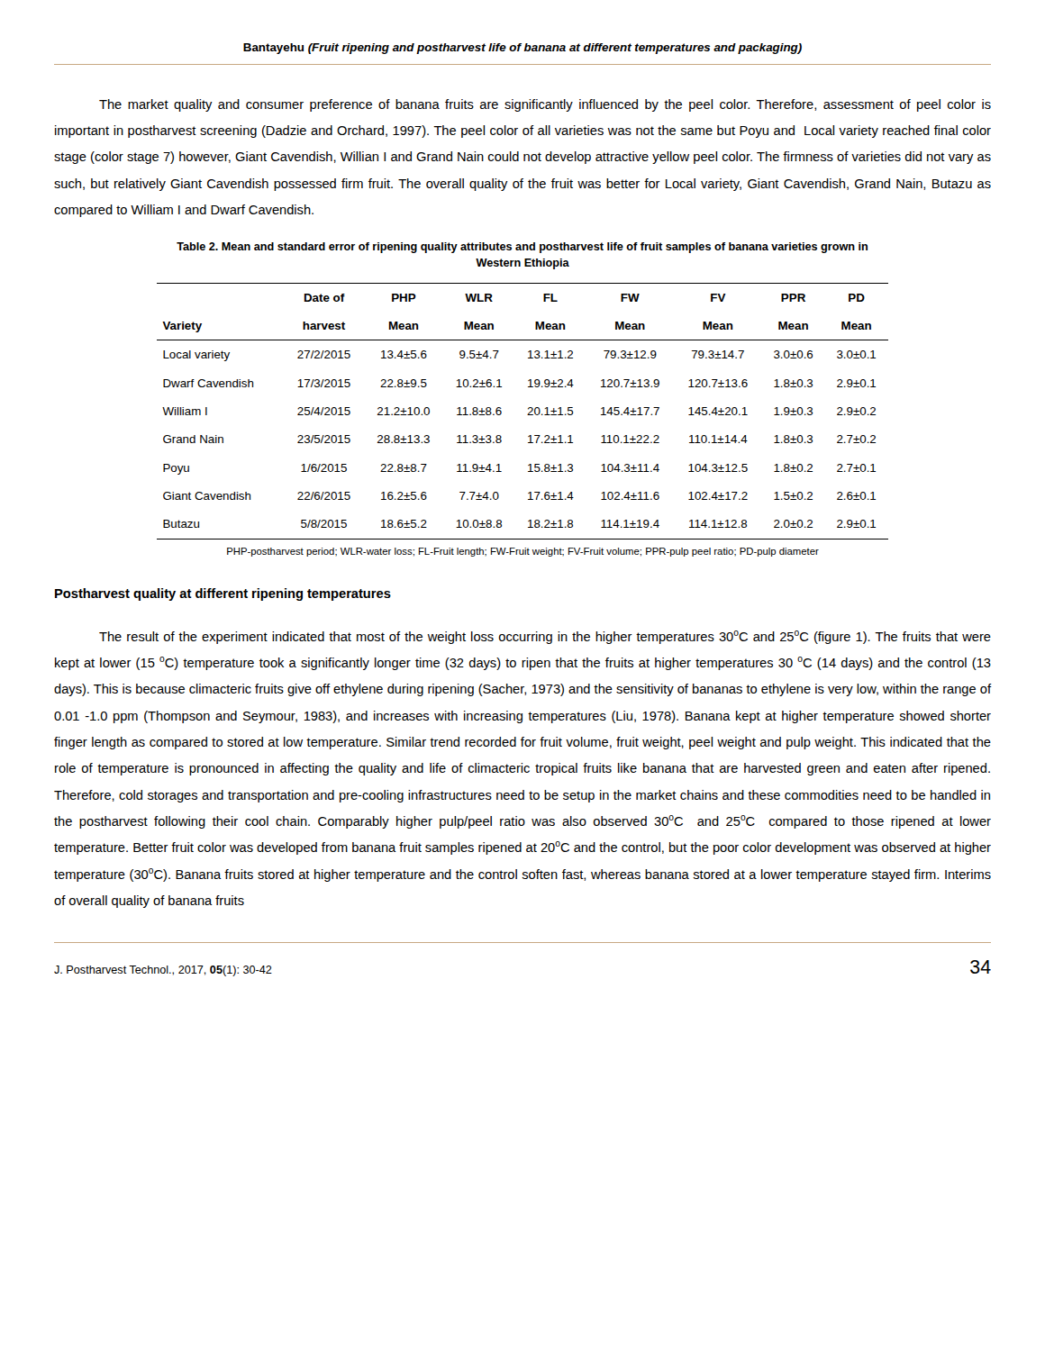Bantayehu (Fruit ripening and postharvest life of banana at different temperatures and packaging)
The market quality and consumer preference of banana fruits are significantly influenced by the peel color. Therefore, assessment of peel color is important in postharvest screening (Dadzie and Orchard, 1997). The peel color of all varieties was not the same but Poyu and Local variety reached final color stage (color stage 7) however, Giant Cavendish, Willian I and Grand Nain could not develop attractive yellow peel color. The firmness of varieties did not vary as such, but relatively Giant Cavendish possessed firm fruit. The overall quality of the fruit was better for Local variety, Giant Cavendish, Grand Nain, Butazu as compared to William I and Dwarf Cavendish.
Table 2. Mean and standard error of ripening quality attributes and postharvest life of fruit samples of banana varieties grown in Western Ethiopia
| | Date of | PHP | WLR | FL | FW | FV | PPR | PD |
| --- | --- | --- | --- | --- | --- | --- | --- | --- |
| Variety | harvest | Mean | Mean | Mean | Mean | Mean | Mean | Mean |
| Local variety | 27/2/2015 | 13.4±5.6 | 9.5±4.7 | 13.1±1.2 | 79.3±12.9 | 79.3±14.7 | 3.0±0.6 | 3.0±0.1 |
| Dwarf Cavendish | 17/3/2015 | 22.8±9.5 | 10.2±6.1 | 19.9±2.4 | 120.7±13.9 | 120.7±13.6 | 1.8±0.3 | 2.9±0.1 |
| William I | 25/4/2015 | 21.2±10.0 | 11.8±8.6 | 20.1±1.5 | 145.4±17.7 | 145.4±20.1 | 1.9±0.3 | 2.9±0.2 |
| Grand Nain | 23/5/2015 | 28.8±13.3 | 11.3±3.8 | 17.2±1.1 | 110.1±22.2 | 110.1±14.4 | 1.8±0.3 | 2.7±0.2 |
| Poyu | 1/6/2015 | 22.8±8.7 | 11.9±4.1 | 15.8±1.3 | 104.3±11.4 | 104.3±12.5 | 1.8±0.2 | 2.7±0.1 |
| Giant Cavendish | 22/6/2015 | 16.2±5.6 | 7.7±4.0 | 17.6±1.4 | 102.4±11.6 | 102.4±17.2 | 1.5±0.2 | 2.6±0.1 |
| Butazu | 5/8/2015 | 18.6±5.2 | 10.0±8.8 | 18.2±1.8 | 114.1±19.4 | 114.1±12.8 | 2.0±0.2 | 2.9±0.1 |
PHP-postharvest period; WLR-water loss; FL-Fruit length; FW-Fruit weight; FV-Fruit volume; PPR-pulp peel ratio; PD-pulp diameter
Postharvest quality at different ripening temperatures
The result of the experiment indicated that most of the weight loss occurring in the higher temperatures 30oC and 25oC (figure 1). The fruits that were kept at lower (15 oC) temperature took a significantly longer time (32 days) to ripen that the fruits at higher temperatures 30 oC (14 days) and the control (13 days). This is because climacteric fruits give off ethylene during ripening (Sacher, 1973) and the sensitivity of bananas to ethylene is very low, within the range of 0.01 -1.0 ppm (Thompson and Seymour, 1983), and increases with increasing temperatures (Liu, 1978). Banana kept at higher temperature showed shorter finger length as compared to stored at low temperature. Similar trend recorded for fruit volume, fruit weight, peel weight and pulp weight. This indicated that the role of temperature is pronounced in affecting the quality and life of climacteric tropical fruits like banana that are harvested green and eaten after ripened. Therefore, cold storages and transportation and pre-cooling infrastructures need to be setup in the market chains and these commodities need to be handled in the postharvest following their cool chain. Comparably higher pulp/peel ratio was also observed 30oC and 25oC compared to those ripened at lower temperature. Better fruit color was developed from banana fruit samples ripened at 20oC and the control, but the poor color development was observed at higher temperature (30oC). Banana fruits stored at higher temperature and the control soften fast, whereas banana stored at a lower temperature stayed firm. Interims of overall quality of banana fruits
J. Postharvest Technol., 2017, 05(1): 30-42
34